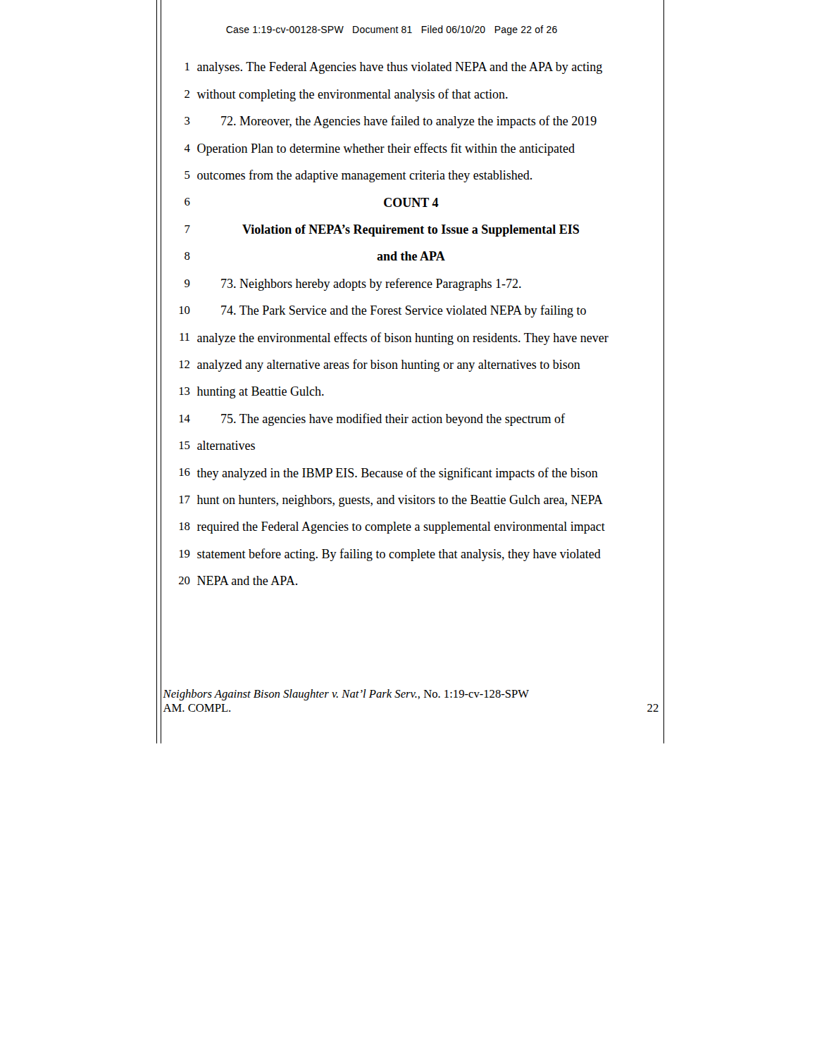Case 1:19-cv-00128-SPW Document 81 Filed 06/10/20 Page 22 of 26
1
2
3
4
5
6
7
8
9
10
11
12
13
14
15
16
17
18
19
20
analyses. The Federal Agencies have thus violated NEPA and the APA by acting
without completing the environmental analysis of that action.
72. Moreover, the Agencies have failed to analyze the impacts of the 2019
Operation Plan to determine whether their effects fit within the anticipated
outcomes from the adaptive management criteria they established.
COUNT 4
Violation of NEPA’s Requirement to Issue a Supplemental EIS
and the APA
73. Neighbors hereby adopts by reference Paragraphs 1-72.
74. The Park Service and the Forest Service violated NEPA by failing to
analyze the environmental effects of bison hunting on residents. They have never
analyzed any alternative areas for bison hunting or any alternatives to bison
hunting at Beattie Gulch.
75. The agencies have modified their action beyond the spectrum of alternatives
they analyzed in the IBMP EIS. Because of the significant impacts of the bison
hunt on hunters, neighbors, guests, and visitors to the Beattie Gulch area, NEPA
required the Federal Agencies to complete a supplemental environmental impact
statement before acting. By failing to complete that analysis, they have violated
NEPA and the APA.
Neighbors Against Bison Slaughter v. Nat’l Park Serv., No. 1:19-cv-128-SPW
AM. COMPL. 22